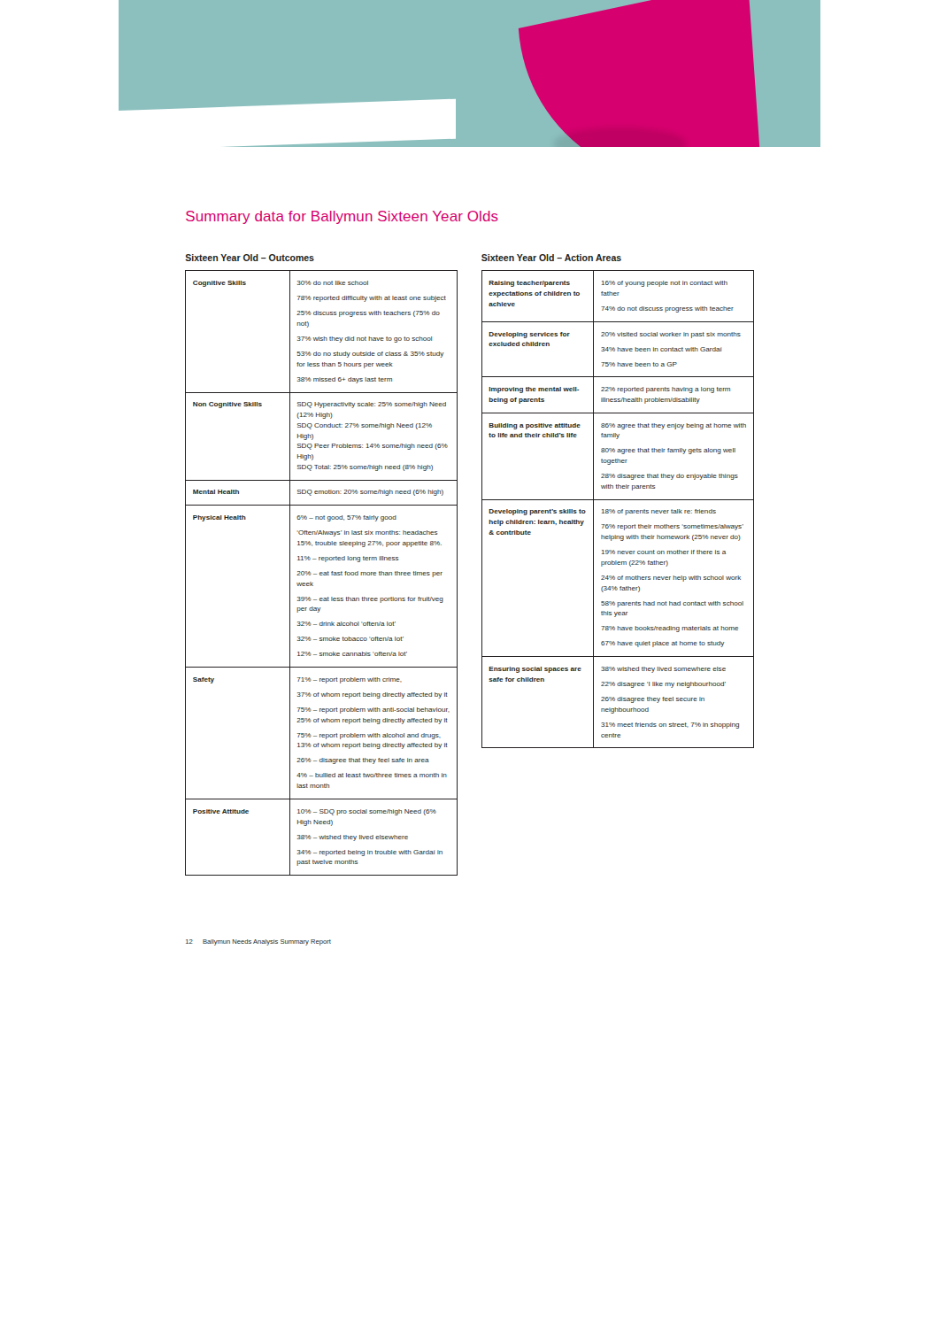Summary data for Ballymun Sixteen Year Olds
Sixteen Year Old – Outcomes
| Cognitive Skills | 30% do not like school 78% reported difficulty with at least one subject 25% discuss progress with teachers (75% do not) 37% wish they did not have to go to school 53% do no study outside of class & 35% study for less than 5 hours per week 38% missed 6+ days last term |
| Non Cognitive Skills | SDQ Hyperactivity scale: 25% some/high Need (12% High) SDQ Conduct: 27% some/high Need (12% High) SDQ Peer Problems: 14% some/high need (6% High) SDQ Total: 25% some/high need (8% high) |
| Mental Health | SDQ emotion: 20% some/high need (6% high) |
| Physical Health | 6% – not good, 57% fairly good ‘Often/Always’ in last six months: headaches 15%, trouble sleeping 27%, poor appetite 8%. 11% – reported long term illness 20% – eat fast food more than three times per week 39% – eat less than three portions for fruit/veg per day 32% – drink alcohol ‘often/a lot’ 32% – smoke tobacco ‘often/a lot’ 12% – smoke cannabis ‘often/a lot’ |
| Safety | 71% – report problem with crime, 37% of whom report being directly affected by it 75% – report problem with anti-social behaviour, 25% of whom report being directly affected by it 75% – report problem with alcohol and drugs, 13% of whom report being directly affected by it 26% – disagree that they feel safe in area 4% – bullied at least two/three times a month in last month |
| Positive Attitude | 10% – SDQ pro social some/high Need (6% High Need) 38% – wished they lived elsewhere 34% – reported being in trouble with Gardaí in past twelve months |
Sixteen Year Old – Action Areas
| Raising teacher/parents expectations of children to achieve | 16% of young people not in contact with father 74% do not discuss progress with teacher |
| Developing services for excluded children | 20% visited social worker in past six months 34% have been in contact with Gardaí 75% have been to a GP |
| Improving the mental well-being of parents | 22% reported parents having a long term illness/health problem/disability |
| Building a positive attitude to life and their child’s life | 86% agree that they enjoy being at home with family 80% agree that their family gets along well together 28% disagree that they do enjoyable things with their parents |
| Developing parent’s skills to help children: learn, healthy & contribute | 18% of parents never talk re: friends 76% report their mothers ‘sometimes/always’ helping with their homework (25% never do) 19% never count on mother if there is a problem (22% father) 24% of mothers never help with school work (34% father) 58% parents had not had contact with school this year 78% have books/reading materials at home 67% have quiet place at home to study |
| Ensuring social spaces are safe for children | 38% wished they lived somewhere else 22% disagree ‘I like my neighbourhood’ 26% disagree they feel secure in neighbourhood 31% meet friends on street, 7% in shopping centre |
12 Ballymun Needs Analysis Summary Report